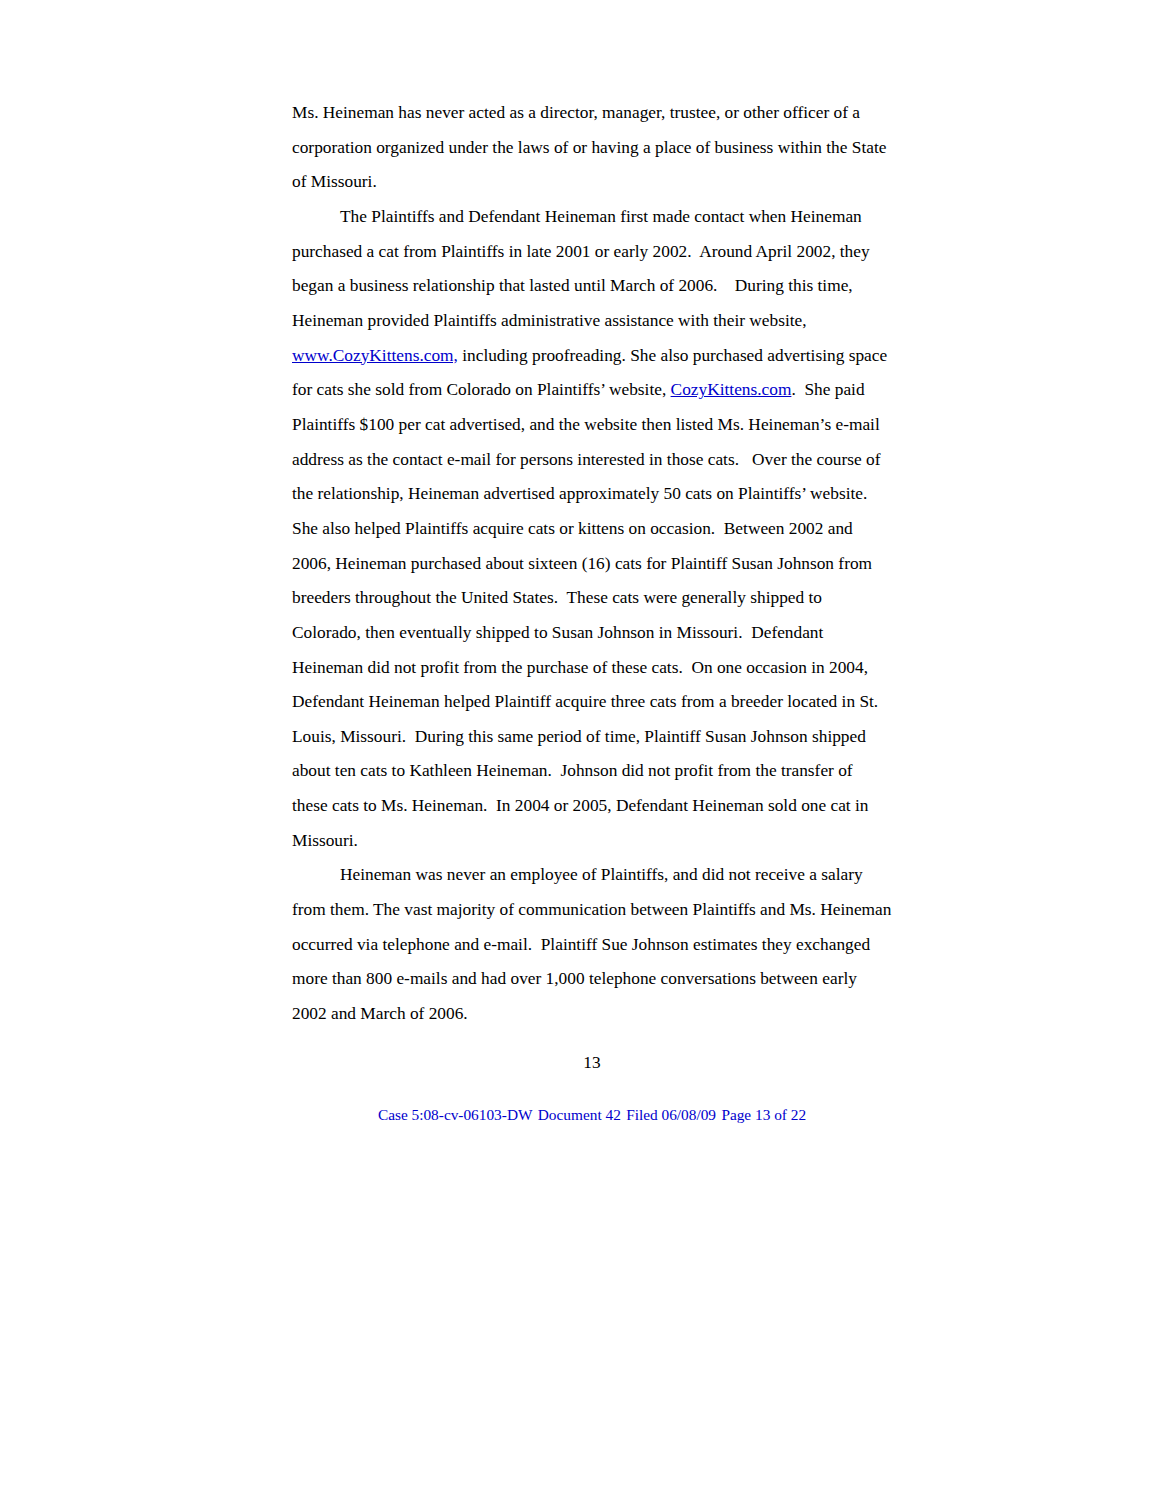Ms. Heineman has never acted as a director, manager, trustee, or other officer of a corporation organized under the laws of or having a place of business within the State of Missouri.
The Plaintiffs and Defendant Heineman first made contact when Heineman purchased a cat from Plaintiffs in late 2001 or early 2002. Around April 2002, they began a business relationship that lasted until March of 2006. During this time, Heineman provided Plaintiffs administrative assistance with their website, www.CozyKittens.com, including proofreading. She also purchased advertising space for cats she sold from Colorado on Plaintiffs’ website, CozyKittens.com. She paid Plaintiffs $100 per cat advertised, and the website then listed Ms. Heineman’s e-mail address as the contact e-mail for persons interested in those cats. Over the course of the relationship, Heineman advertised approximately 50 cats on Plaintiffs’ website. She also helped Plaintiffs acquire cats or kittens on occasion. Between 2002 and 2006, Heineman purchased about sixteen (16) cats for Plaintiff Susan Johnson from breeders throughout the United States. These cats were generally shipped to Colorado, then eventually shipped to Susan Johnson in Missouri. Defendant Heineman did not profit from the purchase of these cats. On one occasion in 2004, Defendant Heineman helped Plaintiff acquire three cats from a breeder located in St. Louis, Missouri. During this same period of time, Plaintiff Susan Johnson shipped about ten cats to Kathleen Heineman. Johnson did not profit from the transfer of these cats to Ms. Heineman. In 2004 or 2005, Defendant Heineman sold one cat in Missouri.
Heineman was never an employee of Plaintiffs, and did not receive a salary from them. The vast majority of communication between Plaintiffs and Ms. Heineman occurred via telephone and e-mail. Plaintiff Sue Johnson estimates they exchanged more than 800 e-mails and had over 1,000 telephone conversations between early 2002 and March of 2006.
13
Case 5:08-cv-06103-DW Document 42 Filed 06/08/09 Page 13 of 22